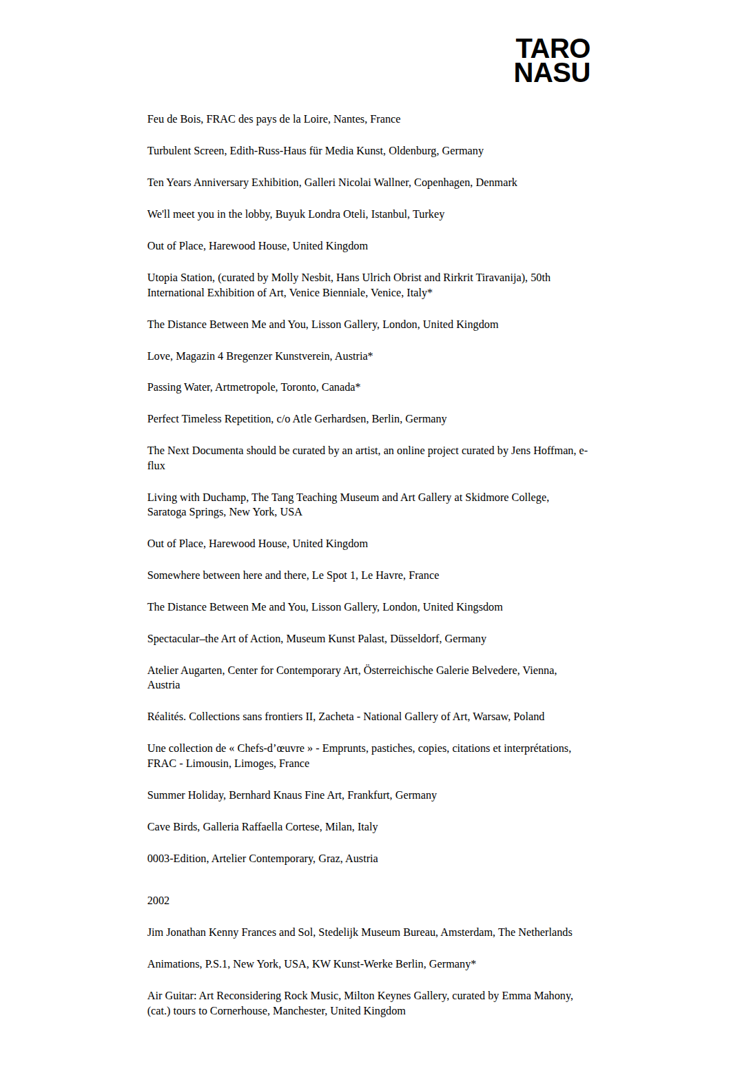TARO NASU
Feu de Bois, FRAC des pays de la Loire, Nantes, France
Turbulent Screen, Edith-Russ-Haus für Media Kunst, Oldenburg, Germany
Ten Years Anniversary Exhibition, Galleri Nicolai Wallner, Copenhagen, Denmark
We'll meet you in the lobby, Buyuk Londra Oteli, Istanbul, Turkey
Out of Place, Harewood House, United Kingdom
Utopia Station, (curated by Molly Nesbit, Hans Ulrich Obrist and Rirkrit Tiravanija), 50th International Exhibition of Art, Venice Bienniale, Venice, Italy*
The Distance Between Me and You, Lisson Gallery, London, United Kingdom
Love, Magazin 4 Bregenzer Kunstverein, Austria*
Passing Water, Artmetropole, Toronto, Canada*
Perfect Timeless Repetition, c/o Atle Gerhardsen, Berlin, Germany
The Next Documenta should be curated by an artist, an online project curated by Jens Hoffman, e-flux
Living with Duchamp, The Tang Teaching Museum and Art Gallery at Skidmore College, Saratoga Springs, New York, USA
Out of Place, Harewood House, United Kingdom
Somewhere between here and there, Le Spot 1, Le Havre, France
The Distance Between Me and You, Lisson Gallery, London, United Kingsdom
Spectacular–the Art of Action, Museum Kunst Palast, Düsseldorf, Germany
Atelier Augarten, Center for Contemporary Art, Österreichische Galerie Belvedere, Vienna, Austria
Réalités. Collections sans frontiers II, Zacheta - National Gallery of Art, Warsaw, Poland
Une collection de « Chefs-d’œuvre » - Emprunts, pastiches, copies, citations et interprétations, FRAC - Limousin, Limoges, France
Summer Holiday, Bernhard Knaus Fine Art, Frankfurt, Germany
Cave Birds, Galleria Raffaella Cortese, Milan, Italy
0003-Edition, Artelier Contemporary, Graz, Austria
2002
Jim Jonathan Kenny Frances and Sol, Stedelijk Museum Bureau, Amsterdam, The Netherlands
Animations, P.S.1, New York, USA, KW Kunst-Werke Berlin, Germany*
Air Guitar: Art Reconsidering Rock Music, Milton Keynes Gallery, curated by Emma Mahony, (cat.) tours to Cornerhouse, Manchester, United Kingdom